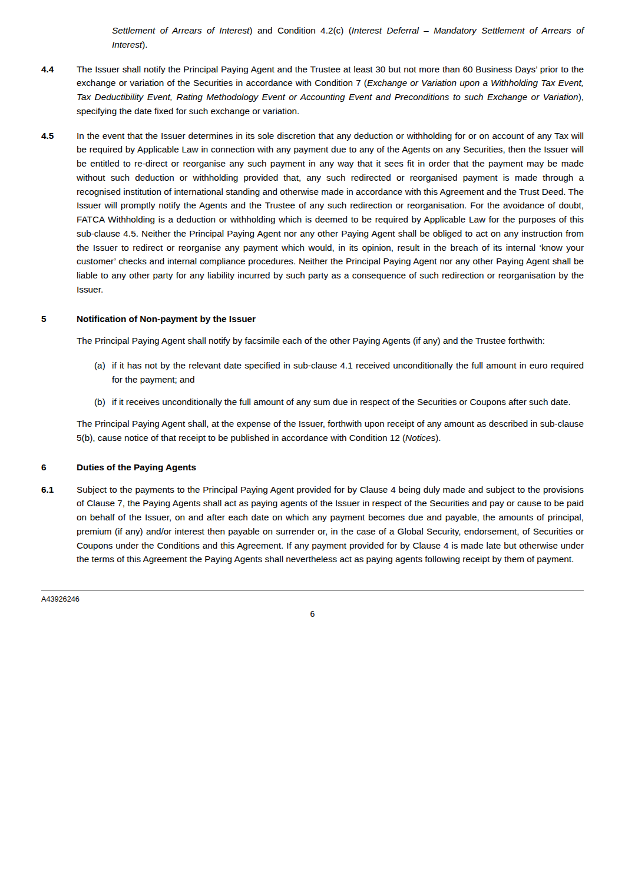Settlement of Arrears of Interest) and Condition 4.2(c) (Interest Deferral – Mandatory Settlement of Arrears of Interest).
4.4
The Issuer shall notify the Principal Paying Agent and the Trustee at least 30 but not more than 60 Business Days’ prior to the exchange or variation of the Securities in accordance with Condition 7 (Exchange or Variation upon a Withholding Tax Event, Tax Deductibility Event, Rating Methodology Event or Accounting Event and Preconditions to such Exchange or Variation), specifying the date fixed for such exchange or variation.
4.5
In the event that the Issuer determines in its sole discretion that any deduction or withholding for or on account of any Tax will be required by Applicable Law in connection with any payment due to any of the Agents on any Securities, then the Issuer will be entitled to re-direct or reorganise any such payment in any way that it sees fit in order that the payment may be made without such deduction or withholding provided that, any such redirected or reorganised payment is made through a recognised institution of international standing and otherwise made in accordance with this Agreement and the Trust Deed. The Issuer will promptly notify the Agents and the Trustee of any such redirection or reorganisation. For the avoidance of doubt, FATCA Withholding is a deduction or withholding which is deemed to be required by Applicable Law for the purposes of this sub-clause 4.5. Neither the Principal Paying Agent nor any other Paying Agent shall be obliged to act on any instruction from the Issuer to redirect or reorganise any payment which would, in its opinion, result in the breach of its internal ‘know your customer’ checks and internal compliance procedures. Neither the Principal Paying Agent nor any other Paying Agent shall be liable to any other party for any liability incurred by such party as a consequence of such redirection or reorganisation by the Issuer.
5
Notification of Non-payment by the Issuer
The Principal Paying Agent shall notify by facsimile each of the other Paying Agents (if any) and the Trustee forthwith:
(a)
if it has not by the relevant date specified in sub-clause 4.1 received unconditionally the full amount in euro required for the payment; and
(b)
if it receives unconditionally the full amount of any sum due in respect of the Securities or Coupons after such date.
The Principal Paying Agent shall, at the expense of the Issuer, forthwith upon receipt of any amount as described in sub-clause 5(b), cause notice of that receipt to be published in accordance with Condition 12 (Notices).
6
Duties of the Paying Agents
6.1
Subject to the payments to the Principal Paying Agent provided for by Clause 4 being duly made and subject to the provisions of Clause 7, the Paying Agents shall act as paying agents of the Issuer in respect of the Securities and pay or cause to be paid on behalf of the Issuer, on and after each date on which any payment becomes due and payable, the amounts of principal, premium (if any) and/or interest then payable on surrender or, in the case of a Global Security, endorsement, of Securities or Coupons under the Conditions and this Agreement. If any payment provided for by Clause 4 is made late but otherwise under the terms of this Agreement the Paying Agents shall nevertheless act as paying agents following receipt by them of payment.
A43926246
6